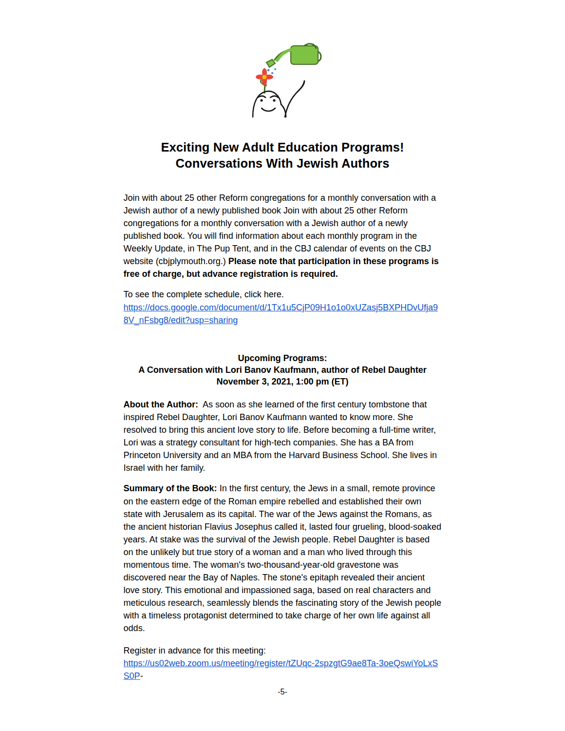Exciting New Adult Education Programs! Conversations With Jewish Authors
Join with about 25 other Reform congregations for a monthly conversation with a Jewish author of a newly published book Join with about 25 other Reform congregations for a monthly conversation with a Jewish author of a newly published book. You will find information about each monthly program in the Weekly Update, in The Pup Tent, and in the CBJ calendar of events on the CBJ website (cbjplymouth.org.) Please note that participation in these programs is free of charge, but advance registration is required.
To see the complete schedule, click here.
https://docs.google.com/document/d/1Tx1u5CjP09H1o1o0xUZasj5BXPHDvUfja98V_nFsbg8/edit?usp=sharing
Upcoming Programs: A Conversation with Lori Banov Kaufmann, author of Rebel Daughter November 3, 2021, 1:00 pm (ET)
About the Author: As soon as she learned of the first century tombstone that inspired Rebel Daughter, Lori Banov Kaufmann wanted to know more. She resolved to bring this ancient love story to life. Before becoming a full-time writer, Lori was a strategy consultant for high-tech companies. She has a BA from Princeton University and an MBA from the Harvard Business School. She lives in Israel with her family.
Summary of the Book: In the first century, the Jews in a small, remote province on the eastern edge of the Roman empire rebelled and established their own state with Jerusalem as its capital. The war of the Jews against the Romans, as the ancient historian Flavius Josephus called it, lasted four grueling, blood-soaked years. At stake was the survival of the Jewish people. Rebel Daughter is based on the unlikely but true story of a woman and a man who lived through this momentous time. The woman's two-thousand-year-old gravestone was discovered near the Bay of Naples. The stone's epitaph revealed their ancient love story. This emotional and impassioned saga, based on real characters and meticulous research, seamlessly blends the fascinating story of the Jewish people with a timeless protagonist determined to take charge of her own life against all odds.
Register in advance for this meeting:
https://us02web.zoom.us/meeting/register/tZUqc-2spzgtG9ae8Ta-3oeQswiYoLxSS0P-
-5-